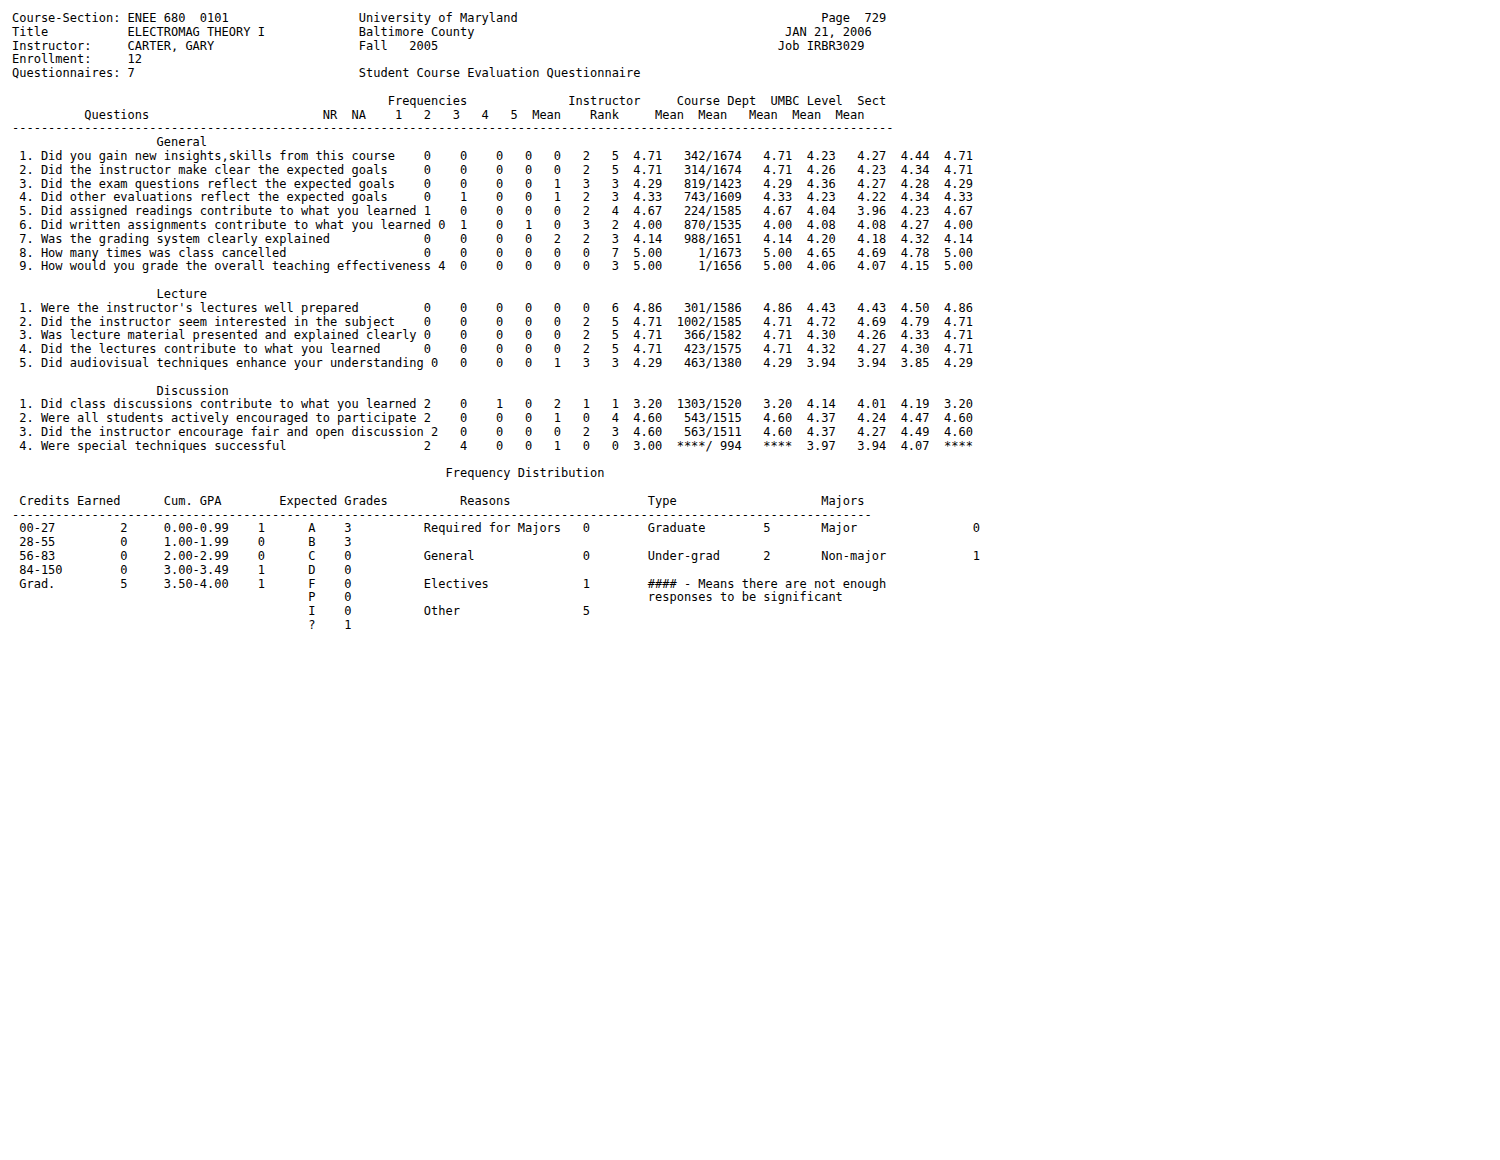Course-Section: ENEE 680  0101                  University of Maryland                                          Page  729
Title           ELECTROMAG THEORY I             Baltimore County                                           JAN 21, 2006
Instructor:     CARTER, GARY                    Fall   2005                                               Job IRBR3029
Enrollment:     12
Questionnaires: 7                               Student Course Evaluation Questionnaire

                                                    Frequencies              Instructor     Course Dept  UMBC Level  Sect
          Questions                        NR  NA    1   2   3   4   5  Mean    Rank     Mean  Mean   Mean  Mean  Mean
--------------------------------------------------------------------------------------------------------------------------
                    General
 1. Did you gain new insights,skills from this course    0    0    0   0   0   2   5  4.71   342/1674   4.71  4.23   4.27  4.44  4.71
 2. Did the instructor make clear the expected goals     0    0    0   0   0   2   5  4.71   314/1674   4.71  4.26   4.23  4.34  4.71
 3. Did the exam questions reflect the expected goals    0    0    0   0   1   3   3  4.29   819/1423   4.29  4.36   4.27  4.28  4.29
 4. Did other evaluations reflect the expected goals     0    1    0   0   1   2   3  4.33   743/1609   4.33  4.23   4.22  4.34  4.33
 5. Did assigned readings contribute to what you learned 1    0    0   0   0   2   4  4.67   224/1585   4.67  4.04   3.96  4.23  4.67
 6. Did written assignments contribute to what you learned 0  1    0   1   0   3   2  4.00   870/1535   4.00  4.08   4.08  4.27  4.00
 7. Was the grading system clearly explained             0    0    0   0   2   2   3  4.14   988/1651   4.14  4.20   4.18  4.32  4.14
 8. How many times was class cancelled                   0    0    0   0   0   0   7  5.00     1/1673   5.00  4.65   4.69  4.78  5.00
 9. How would you grade the overall teaching effectiveness 4  0    0   0   0   0   3  5.00     1/1656   5.00  4.06   4.07  4.15  5.00

                    Lecture
 1. Were the instructor's lectures well prepared         0    0    0   0   0   0   6  4.86   301/1586   4.86  4.43   4.43  4.50  4.86
 2. Did the instructor seem interested in the subject    0    0    0   0   0   2   5  4.71  1002/1585   4.71  4.72   4.69  4.79  4.71
 3. Was lecture material presented and explained clearly 0    0    0   0   0   2   5  4.71   366/1582   4.71  4.30   4.26  4.33  4.71
 4. Did the lectures contribute to what you learned      0    0    0   0   0   2   5  4.71   423/1575   4.71  4.32   4.27  4.30  4.71
 5. Did audiovisual techniques enhance your understanding 0   0    0   0   1   3   3  4.29   463/1380   4.29  3.94   3.94  3.85  4.29

                    Discussion
 1. Did class discussions contribute to what you learned 2    0    1   0   2   1   1  3.20  1303/1520   3.20  4.14   4.01  4.19  3.20
 2. Were all students actively encouraged to participate 2    0    0   0   1   0   4  4.60   543/1515   4.60  4.37   4.24  4.47  4.60
 3. Did the instructor encourage fair and open discussion 2   0    0   0   0   2   3  4.60   563/1511   4.60  4.37   4.27  4.49  4.60
 4. Were special techniques successful                   2    4    0   0   1   0   0  3.00  ****/ 994   ****  3.97   3.94  4.07  ****

                                                            Frequency Distribution

 Credits Earned      Cum. GPA        Expected Grades          Reasons                   Type                    Majors
-----------------------------------------------------------------------------------------------------------------------
 00-27         2     0.00-0.99    1      A    3          Required for Majors   0        Graduate        5       Major                0
 28-55         0     1.00-1.99    0      B    3
 56-83         0     2.00-2.99    0      C    0          General               0        Under-grad      2       Non-major            1
 84-150        0     3.00-3.49    1      D    0
 Grad.         5     3.50-4.00    1      F    0          Electives             1        #### - Means there are not enough
                                         P    0                                         responses to be significant
                                         I    0          Other                 5
                                         ?    1